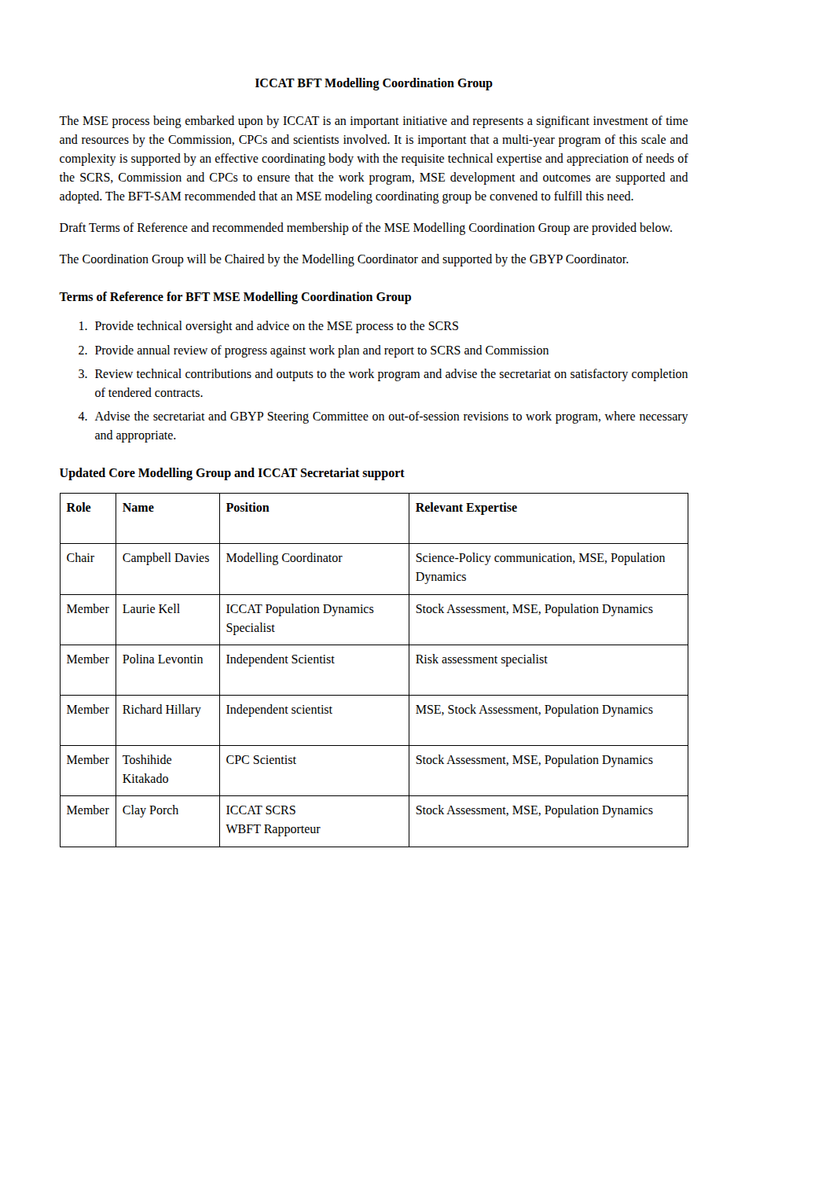ICCAT BFT Modelling Coordination Group
The MSE process being embarked upon by ICCAT is an important initiative and represents a significant investment of time and resources by the Commission, CPCs and scientists involved. It is important that a multi-year program of this scale and complexity is supported by an effective coordinating body with the requisite technical expertise and appreciation of needs of the SCRS, Commission and CPCs to ensure that the work program, MSE development and outcomes are supported and adopted. The BFT-SAM recommended that an MSE modeling coordinating group be convened to fulfill this need.
Draft Terms of Reference and recommended membership of the MSE Modelling Coordination Group are provided below.
The Coordination Group will be Chaired by the Modelling Coordinator and supported by the GBYP Coordinator.
Terms of Reference for BFT MSE Modelling Coordination Group
Provide technical oversight and advice on the MSE process to the SCRS
Provide annual review of progress against work plan and report to SCRS and Commission
Review technical contributions and outputs to the work program and advise the secretariat on satisfactory completion of tendered contracts.
Advise the secretariat and GBYP Steering Committee on out-of-session revisions to work program, where necessary and appropriate.
Updated Core Modelling Group and ICCAT Secretariat support
| Role | Name | Position | Relevant Expertise |
| --- | --- | --- | --- |
| Chair | Campbell Davies | Modelling Coordinator | Science-Policy communication, MSE, Population Dynamics |
| Member | Laurie Kell | ICCAT Population Dynamics Specialist | Stock Assessment, MSE, Population Dynamics |
| Member | Polina Levontin | Independent Scientist | Risk assessment specialist |
| Member | Richard Hillary | Independent scientist | MSE, Stock Assessment, Population Dynamics |
| Member | Toshihide Kitakado | CPC Scientist | Stock Assessment, MSE, Population Dynamics |
| Member | Clay Porch | ICCAT SCRS WBFT Rapporteur | Stock Assessment, MSE, Population Dynamics |